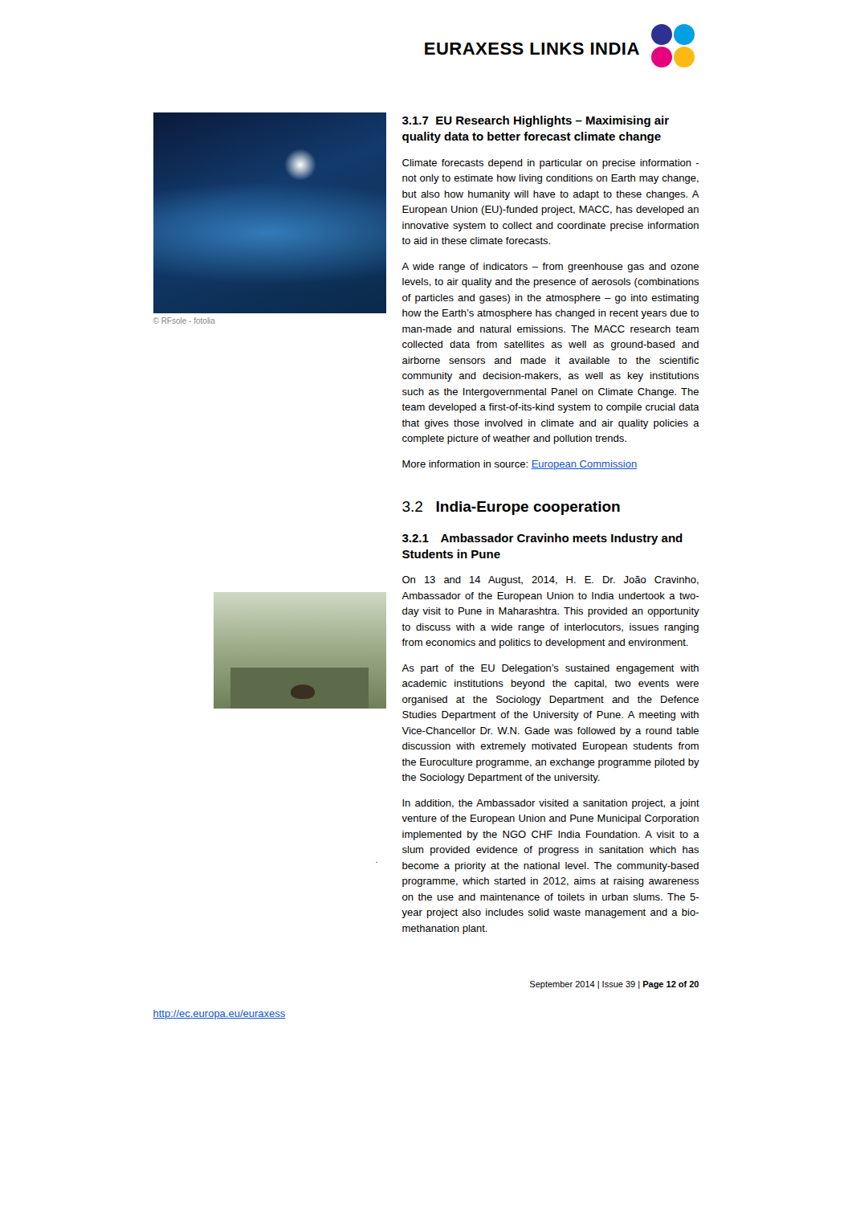EURAXESS LINKS INDIA
© RFsole - fotolia
.
3.1.7 EU Research Highlights – Maximising air quality data to better forecast climate change
Climate forecasts depend in particular on precise information - not only to estimate how living conditions on Earth may change, but also how humanity will have to adapt to these changes. A European Union (EU)-funded project, MACC, has developed an innovative system to collect and coordinate precise information to aid in these climate forecasts.
A wide range of indicators – from greenhouse gas and ozone levels, to air quality and the presence of aerosols (combinations of particles and gases) in the atmosphere – go into estimating how the Earth’s atmosphere has changed in recent years due to man-made and natural emissions. The MACC research team collected data from satellites as well as ground-based and airborne sensors and made it available to the scientific community and decision-makers, as well as key institutions such as the Intergovernmental Panel on Climate Change. The team developed a first-of-its-kind system to compile crucial data that gives those involved in climate and air quality policies a complete picture of weather and pollution trends.
More information in source: European Commission
3.2 India-Europe cooperation
3.2.1 Ambassador Cravinho meets Industry and Students in Pune
On 13 and 14 August, 2014, H. E. Dr. João Cravinho, Ambassador of the European Union to India undertook a two-day visit to Pune in Maharashtra. This provided an opportunity to discuss with a wide range of interlocutors, issues ranging from economics and politics to development and environment.
As part of the EU Delegation’s sustained engagement with academic institutions beyond the capital, two events were organised at the Sociology Department and the Defence Studies Department of the University of Pune. A meeting with Vice-Chancellor Dr. W.N. Gade was followed by a round table discussion with extremely motivated European students from the Euroculture programme, an exchange programme piloted by the Sociology Department of the university.
In addition, the Ambassador visited a sanitation project, a joint venture of the European Union and Pune Municipal Corporation implemented by the NGO CHF India Foundation. A visit to a slum provided evidence of progress in sanitation which has become a priority at the national level. The community-based programme, which started in 2012, aims at raising awareness on the use and maintenance of toilets in urban slums. The 5-year project also includes solid waste management and a bio-methanation plant.
September 2014 | Issue 39 | Page 12 of 20
http://ec.europa.eu/euraxess